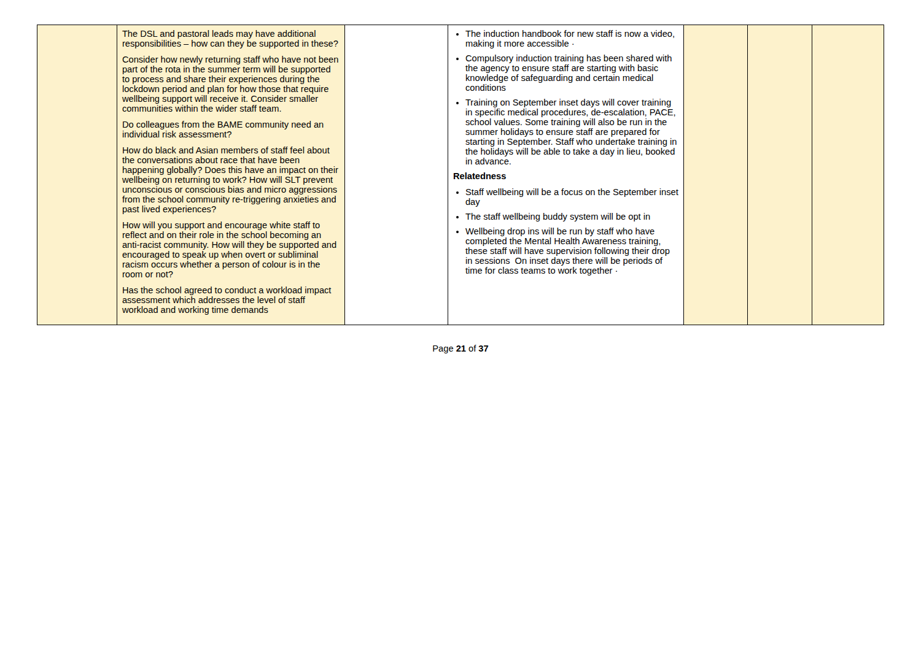| | The DSL and pastoral leads may have additional responsibilities – how can they be supported in these? Consider how newly returning staff who have not been part of the rota in the summer term will be supported to process and share their experiences during the lockdown period and plan for how those that require wellbeing support will receive it. Consider smaller communities within the wider staff team. Do colleagues from the BAME community need an individual risk assessment? How do black and Asian members of staff feel about the conversations about race that have been happening globally? Does this have an impact on their wellbeing on returning to work? How will SLT prevent unconscious or conscious bias and micro aggressions from the school community re-triggering anxieties and past lived experiences? How will you support and encourage white staff to reflect and on their role in the school becoming an anti-racist community. How will they be supported and encouraged to speak up when overt or subliminal racism occurs whether a person of colour is in the room or not? Has the school agreed to conduct a workload impact assessment which addresses the level of staff workload and working time demands | | The induction handbook for new staff is now a video, making it more accessible · Compulsory induction training has been shared with the agency to ensure staff are starting with basic knowledge of safeguarding and certain medical conditions Training on September inset days will cover training in specific medical procedures, de-escalation, PACE, school values. Some training will also be run in the summer holidays to ensure staff are prepared for starting in September. Staff who undertake training in the holidays will be able to take a day in lieu, booked in advance. Relatedness Staff wellbeing will be a focus on the September inset day The staff wellbeing buddy system will be opt in Wellbeing drop ins will be run by staff who have completed the Mental Health Awareness training, these staff will have supervision following their drop in sessions On inset days there will be periods of time for class teams to work together · | | | |
Page 21 of 37